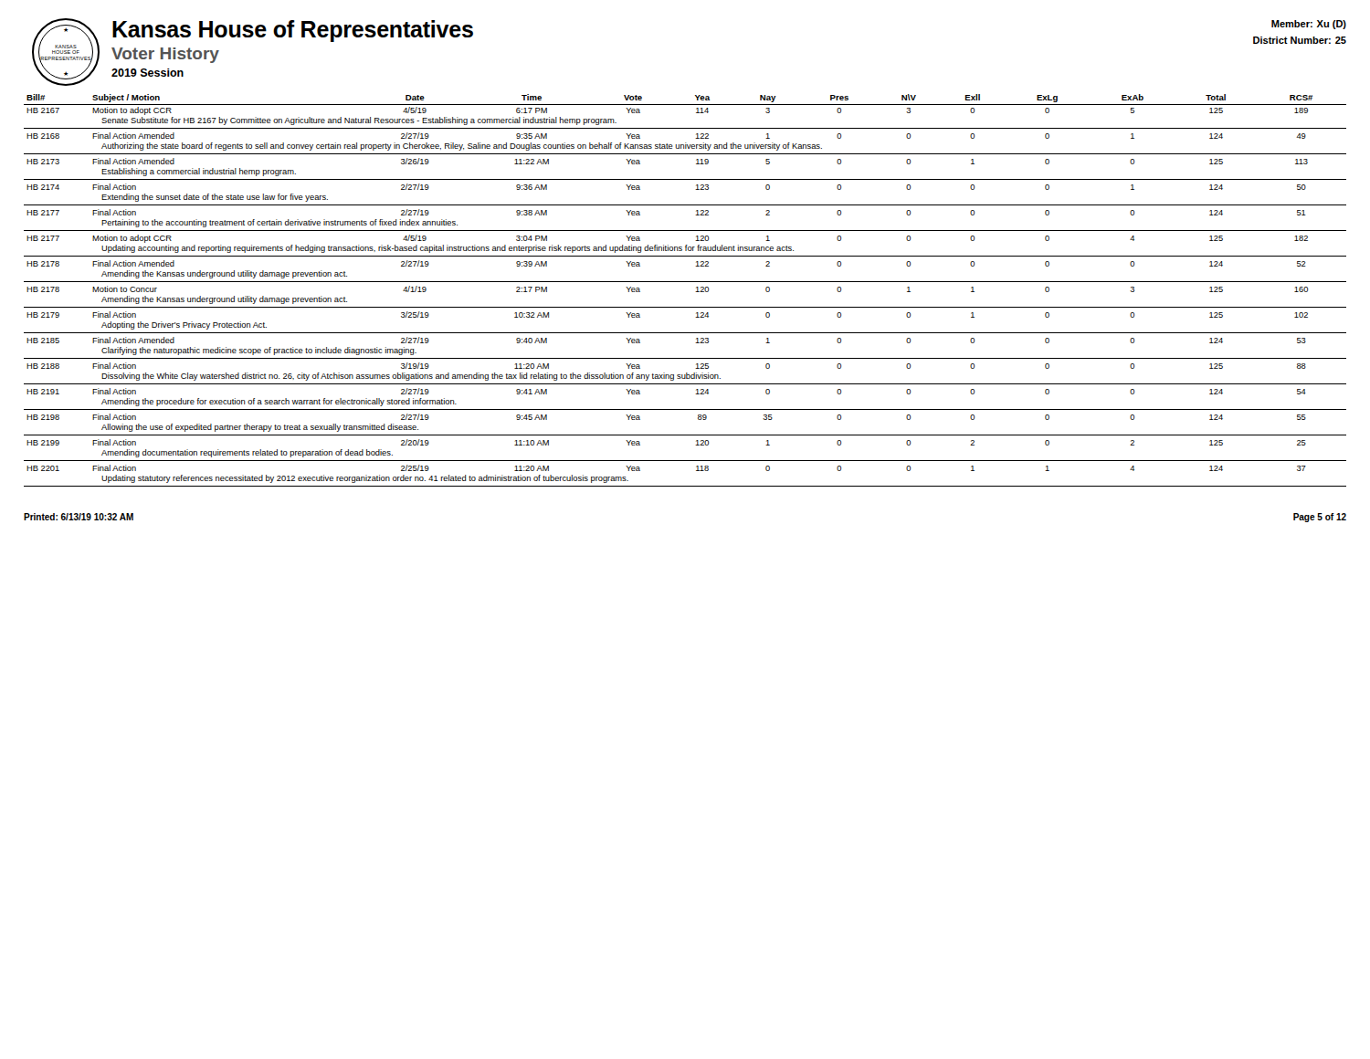★
KANSAS
HOUSE OF
REPRESENTATIVES
★
Kansas House of Representatives
Voter History
2019 Session
Member: Xu (D)
District Number: 25
| Bill# | Subject / Motion | Date | Time | Vote | Yea | Nay | Pres | N\V | Ex​ll | ExLg | ExAb | Total | RCS# |
| --- | --- | --- | --- | --- | --- | --- | --- | --- | --- | --- | --- | --- | --- |
| HB 2167 | Motion to adopt CCR | 4/5/19 | 6:17 PM | Yea | 114 | 3 | 0 | 3 | 0 | 0 | 5 | 125 | 189 |
| | Senate Substitute for HB 2167 by Committee on Agriculture and Natural Resources - Establishing a commercial industrial hemp program. |
| HB 2168 | Final Action Amended | 2/27/19 | 9:35 AM | Yea | 122 | 1 | 0 | 0 | 0 | 0 | 1 | 124 | 49 |
| | Authorizing the state board of regents to sell and convey certain real property in Cherokee, Riley, Saline and Douglas counties on behalf of Kansas state university and the university of Kansas. |
| HB 2173 | Final Action Amended | 3/26/19 | 11:22 AM | Yea | 119 | 5 | 0 | 0 | 1 | 0 | 0 | 125 | 113 |
| | Establishing a commercial industrial hemp program. |
| HB 2174 | Final Action | 2/27/19 | 9:36 AM | Yea | 123 | 0 | 0 | 0 | 0 | 0 | 1 | 124 | 50 |
| | Extending the sunset date of the state use law for five years. |
| HB 2177 | Final Action | 2/27/19 | 9:38 AM | Yea | 122 | 2 | 0 | 0 | 0 | 0 | 0 | 124 | 51 |
| | Pertaining to the accounting treatment of certain derivative instruments of fixed index annuities. |
| HB 2177 | Motion to adopt CCR | 4/5/19 | 3:04 PM | Yea | 120 | 1 | 0 | 0 | 0 | 0 | 4 | 125 | 182 |
| | Updating accounting and reporting requirements of hedging transactions, risk-based capital instructions and enterprise risk reports and updating definitions for fraudulent insurance acts. |
| HB 2178 | Final Action Amended | 2/27/19 | 9:39 AM | Yea | 122 | 2 | 0 | 0 | 0 | 0 | 0 | 124 | 52 |
| | Amending the Kansas underground utility damage prevention act. |
| HB 2178 | Motion to Concur | 4/1/19 | 2:17 PM | Yea | 120 | 0 | 0 | 1 | 1 | 0 | 3 | 125 | 160 |
| | Amending the Kansas underground utility damage prevention act. |
| HB 2179 | Final Action | 3/25/19 | 10:32 AM | Yea | 124 | 0 | 0 | 0 | 1 | 0 | 0 | 125 | 102 |
| | Adopting the Driver's Privacy Protection Act. |
| HB 2185 | Final Action Amended | 2/27/19 | 9:40 AM | Yea | 123 | 1 | 0 | 0 | 0 | 0 | 0 | 124 | 53 |
| | Clarifying the naturopathic medicine scope of practice to include diagnostic imaging. |
| HB 2188 | Final Action | 3/19/19 | 11:20 AM | Yea | 125 | 0 | 0 | 0 | 0 | 0 | 0 | 125 | 88 |
| | Dissolving the White Clay watershed district no. 26, city of Atchison assumes obligations and amending the tax lid relating to the dissolution of any taxing subdivision. |
| HB 2191 | Final Action | 2/27/19 | 9:41 AM | Yea | 124 | 0 | 0 | 0 | 0 | 0 | 0 | 124 | 54 |
| | Amending the procedure for execution of a search warrant for electronically stored information. |
| HB 2198 | Final Action | 2/27/19 | 9:45 AM | Yea | 89 | 35 | 0 | 0 | 0 | 0 | 0 | 124 | 55 |
| | Allowing the use of expedited partner therapy to treat a sexually transmitted disease. |
| HB 2199 | Final Action | 2/20/19 | 11:10 AM | Yea | 120 | 1 | 0 | 0 | 2 | 0 | 2 | 125 | 25 |
| | Amending documentation requirements related to preparation of dead bodies. |
| HB 2201 | Final Action | 2/25/19 | 11:20 AM | Yea | 118 | 0 | 0 | 0 | 1 | 1 | 4 | 124 | 37 |
| | Updating statutory references necessitated by 2012 executive reorganization order no. 41 related to administration of tuberculosis programs. |
Printed: 6/13/19 10:32 AM
Page 5 of 12